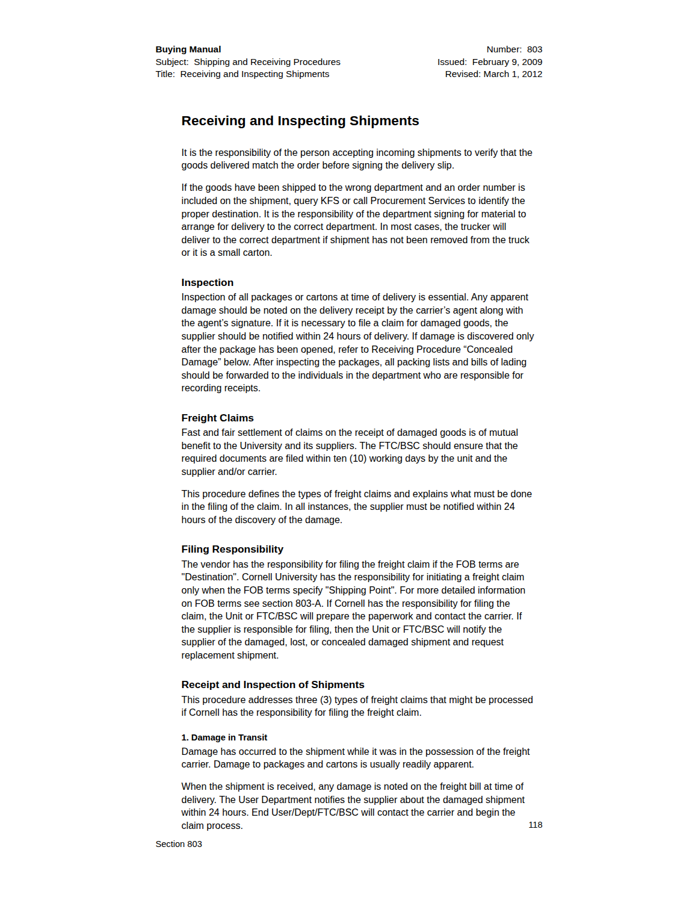| Buying Manual | Number: 803 |
| Subject: Shipping and Receiving Procedures | Issued: February 9, 2009 |
| Title: Receiving and Inspecting Shipments | Revised: March 1, 2012 |
Receiving and Inspecting Shipments
It is the responsibility of the person accepting incoming shipments to verify that the goods delivered match the order before signing the delivery slip.
If the goods have been shipped to the wrong department and an order number is included on the shipment, query KFS or call Procurement Services to identify the proper destination. It is the responsibility of the department signing for material to arrange for delivery to the correct department. In most cases, the trucker will deliver to the correct department if shipment has not been removed from the truck or it is a small carton.
Inspection
Inspection of all packages or cartons at time of delivery is essential. Any apparent damage should be noted on the delivery receipt by the carrier’s agent along with the agent’s signature. If it is necessary to file a claim for damaged goods, the supplier should be notified within 24 hours of delivery. If damage is discovered only after the package has been opened, refer to Receiving Procedure “Concealed Damage” below. After inspecting the packages, all packing lists and bills of lading should be forwarded to the individuals in the department who are responsible for recording receipts.
Freight Claims
Fast and fair settlement of claims on the receipt of damaged goods is of mutual benefit to the University and its suppliers. The FTC/BSC should ensure that the required documents are filed within ten (10) working days by the unit and the supplier and/or carrier.
This procedure defines the types of freight claims and explains what must be done in the filing of the claim. In all instances, the supplier must be notified within 24 hours of the discovery of the damage.
Filing Responsibility
The vendor has the responsibility for filing the freight claim if the FOB terms are "Destination". Cornell University has the responsibility for initiating a freight claim only when the FOB terms specify "Shipping Point". For more detailed information on FOB terms see section 803-A. If Cornell has the responsibility for filing the claim, the Unit or FTC/BSC will prepare the paperwork and contact the carrier. If the supplier is responsible for filing, then the Unit or FTC/BSC will notify the supplier of the damaged, lost, or concealed damaged shipment and request replacement shipment.
Receipt and Inspection of Shipments
This procedure addresses three (3) types of freight claims that might be processed if Cornell has the responsibility for filing the freight claim.
1. Damage in Transit
Damage has occurred to the shipment while it was in the possession of the freight carrier. Damage to packages and cartons is usually readily apparent.
When the shipment is received, any damage is noted on the freight bill at time of delivery. The User Department notifies the supplier about the damaged shipment within 24 hours. End User/Dept/FTC/BSC will contact the carrier and begin the claim process.
118
Section 803